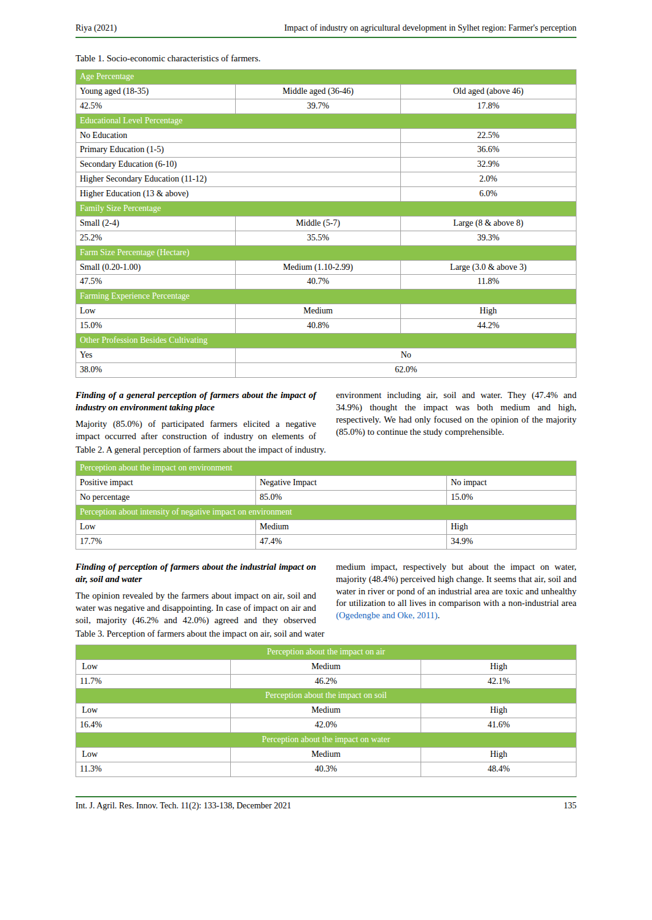Riya (2021) Impact of industry on agricultural development in Sylhet region: Farmer's perception
Table 1. Socio-economic characteristics of farmers.
| Age Percentage |
| Young aged (18-35) | Middle aged (36-46) | Old aged (above 46) |
| 42.5% | 39.7% | 17.8% |
| Educational Level Percentage |
| No Education | 22.5% |
| Primary Education (1-5) | 36.6% |
| Secondary Education (6-10) | 32.9% |
| Higher Secondary Education (11-12) | 2.0% |
| Higher Education (13 & above) | 6.0% |
| Family Size Percentage |
| Small (2-4) | Middle (5-7) | Large (8 & above 8) |
| 25.2% | 35.5% | 39.3% |
| Farm Size Percentage (Hectare) |
| Small (0.20-1.00) | Medium (1.10-2.99) | Large (3.0 & above 3) |
| 47.5% | 40.7% | 11.8% |
| Farming Experience Percentage |
| Low | Medium | High |
| 15.0% | 40.8% | 44.2% |
| Other Profession Besides Cultivating |
| Yes | No |
| 38.0% | 62.0% |
Finding of a general perception of farmers about the impact of industry on environment taking place
Majority (85.0%) of participated farmers elicited a negative impact occurred after construction of industry on elements of environment including air, soil and water. They (47.4% and 34.9%) thought the impact was both medium and high, respectively. We had only focused on the opinion of the majority (85.0%) to continue the study comprehensible.
Table 2. A general perception of farmers about the impact of industry.
| Perception about the impact on environment |
| Positive impact | Negative Impact | No impact |
| No percentage | 85.0% | 15.0% |
| Perception about intensity of negative impact on environment |
| Low | Medium | High |
| 17.7% | 47.4% | 34.9% |
Finding of perception of farmers about the industrial impact on air, soil and water
The opinion revealed by the farmers about impact on air, soil and water was negative and disappointing. In case of impact on air and soil, majority (46.2% and 42.0%) agreed and they observed medium impact, respectively but about the impact on water, majority (48.4%) perceived high change. It seems that air, soil and water in river or pond of an industrial area are toxic and unhealthy for utilization to all lives in comparison with a non-industrial area (Ogedengbe and Oke, 2011).
Table 3. Perception of farmers about the impact on air, soil and water
| Perception about the impact on air |
| Low | Medium | High |
| 11.7% | 46.2% | 42.1% |
| Perception about the impact on soil |
| Low | Medium | High |
| 16.4% | 42.0% | 41.6% |
| Perception about the impact on water |
| Low | Medium | High |
| 11.3% | 40.3% | 48.4% |
Int. J. Agril. Res. Innov. Tech. 11(2): 133-138, December 2021 135